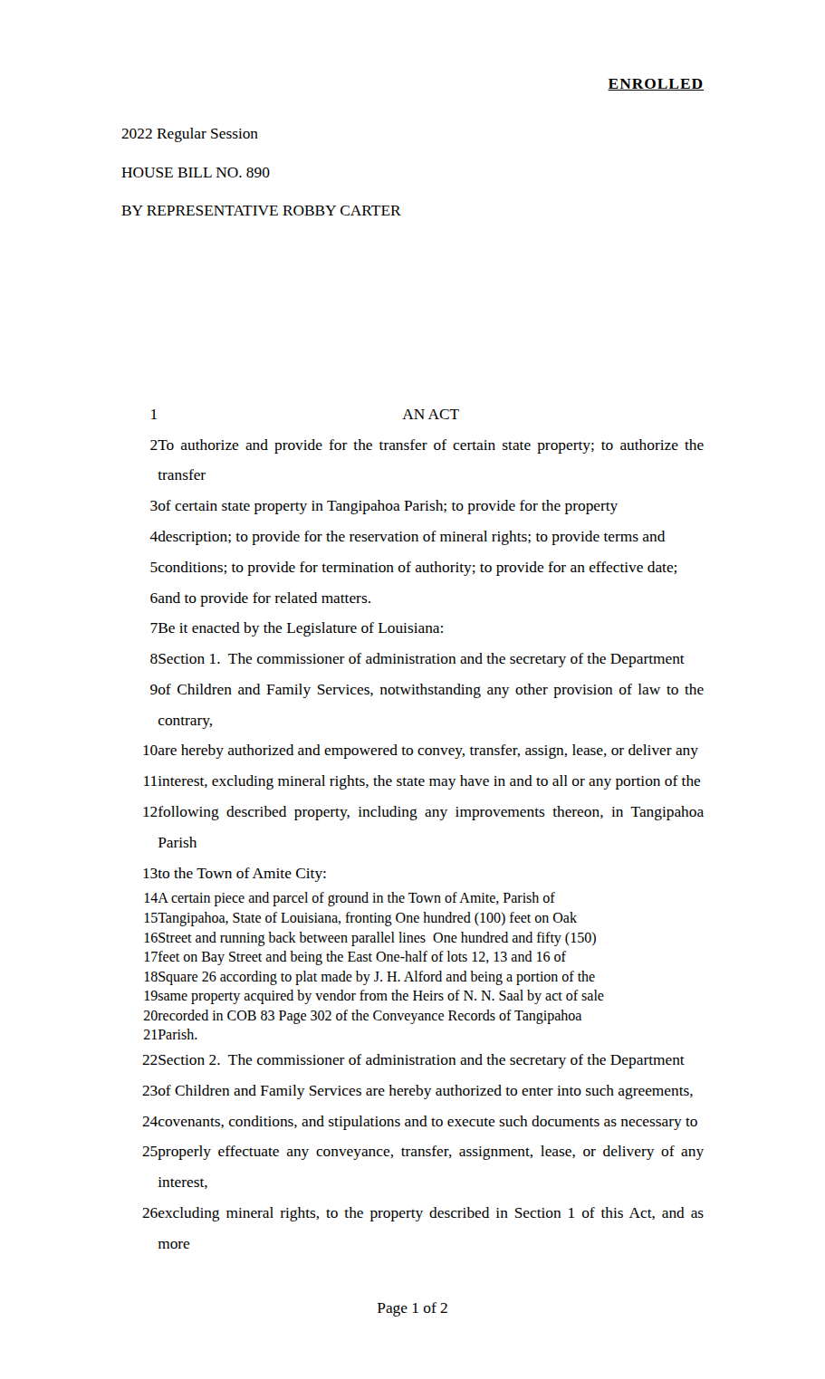ENROLLED
2022 Regular Session
HOUSE BILL NO. 890
BY REPRESENTATIVE ROBBY CARTER
| 1 | AN ACT |
| 2 | To authorize and provide for the transfer of certain state property; to authorize the transfer |
| 3 | of certain state property in Tangipahoa Parish; to provide for the property |
| 4 | description; to provide for the reservation of mineral rights; to provide terms and |
| 5 | conditions; to provide for termination of authority; to provide for an effective date; |
| 6 | and to provide for related matters. |
| 7 | Be it enacted by the Legislature of Louisiana: |
| 8 | Section 1. The commissioner of administration and the secretary of the Department |
| 9 | of Children and Family Services, notwithstanding any other provision of law to the contrary, |
| 10 | are hereby authorized and empowered to convey, transfer, assign, lease, or deliver any |
| 11 | interest, excluding mineral rights, the state may have in and to all or any portion of the |
| 12 | following described property, including any improvements thereon, in Tangipahoa Parish |
| 13 | to the Town of Amite City: |
| 14 | A certain piece and parcel of ground in the Town of Amite, Parish of |
| 15 | Tangipahoa, State of Louisiana, fronting One hundred (100) feet on Oak |
| 16 | Street and running back between parallel lines One hundred and fifty (150) |
| 17 | feet on Bay Street and being the East One-half of lots 12, 13 and 16 of |
| 18 | Square 26 according to plat made by J. H. Alford and being a portion of the |
| 19 | same property acquired by vendor from the Heirs of N. N. Saal by act of sale |
| 20 | recorded in COB 83 Page 302 of the Conveyance Records of Tangipahoa |
| 21 | Parish. |
| 22 | Section 2. The commissioner of administration and the secretary of the Department |
| 23 | of Children and Family Services are hereby authorized to enter into such agreements, |
| 24 | covenants, conditions, and stipulations and to execute such documents as necessary to |
| 25 | properly effectuate any conveyance, transfer, assignment, lease, or delivery of any interest, |
| 26 | excluding mineral rights, to the property described in Section 1 of this Act, and as more |
Page 1 of 2